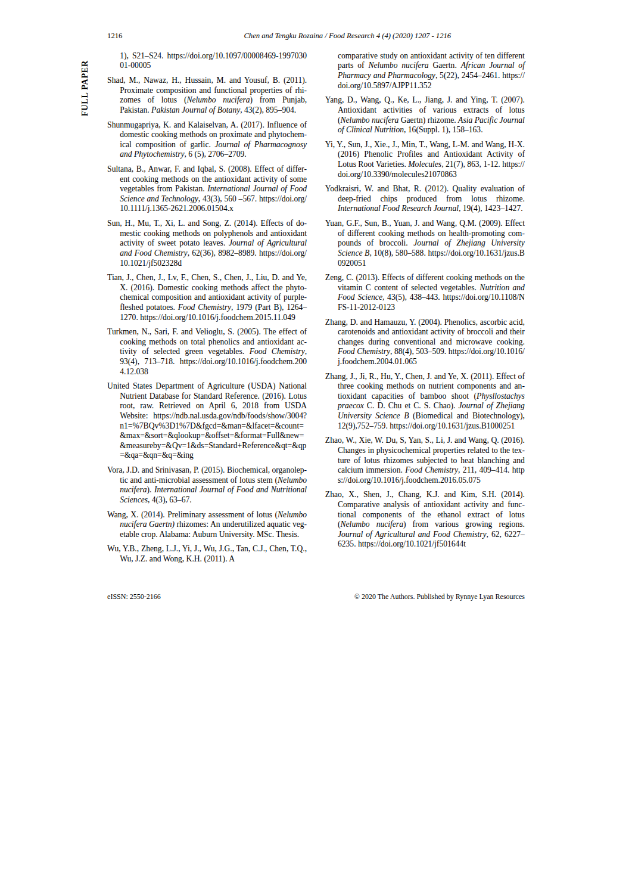FULL PAPER
1216
Chen and Tengku Rozaina / Food Research 4 (4) (2020) 1207 - 1216
1), S21–S24. https://doi.org/10.1097/00008469-199703001-00005
Shad, M., Nawaz, H., Hussain, M. and Yousuf, B. (2011). Proximate composition and functional properties of rhizomes of lotus (Nelumbo nucifera) from Punjab, Pakistan. Pakistan Journal of Botany, 43(2), 895–904.
Shunmugapriya, K. and Kalaiselvan, A. (2017). Influence of domestic cooking methods on proximate and phytochemical composition of garlic. Journal of Pharmacognosy and Phytochemistry, 6 (5), 2706–2709.
Sultana, B., Anwar, F. and Iqbal, S. (2008). Effect of different cooking methods on the antioxidant activity of some vegetables from Pakistan. International Journal of Food Science and Technology, 43(3), 560 –567. https://doi.org/10.1111/j.1365-2621.2006.01504.x
Sun, H., Mu, T., Xi, L. and Song, Z. (2014). Effects of domestic cooking methods on polyphenols and antioxidant activity of sweet potato leaves. Journal of Agricultural and Food Chemistry, 62(36), 8982–8989. https://doi.org/10.1021/jf502328d
Tian, J., Chen, J., Lv, F., Chen, S., Chen, J., Liu, D. and Ye, X. (2016). Domestic cooking methods affect the phytochemical composition and antioxidant activity of purple-fleshed potatoes. Food Chemistry, 1979 (Part B), 1264–1270. https://doi.org/10.1016/j.foodchem.2015.11.049
Turkmen, N., Sari, F. and Velioglu, S. (2005). The effect of cooking methods on total phenolics and antioxidant activity of selected green vegetables. Food Chemistry, 93(4), 713–718. https://doi.org/10.1016/j.foodchem.2004.12.038
United States Department of Agriculture (USDA) National Nutrient Database for Standard Reference. (2016). Lotus root, raw. Retrieved on April 6, 2018 from USDA Website: https://ndb.nal.usda.gov/ndb/foods/show/3004?n1=%7BQv%3D1%7D&fgcd=&man=&lfacet=&count=&max=&sort=&qlookup=&offset=&format=Full&new=&measureby=&Qv=1&ds=Standard+Reference&qt=&qp=&qa=&qn=&q=&ing
Vora, J.D. and Srinivasan, P. (2015). Biochemical, organoleptic and anti-microbial assessment of lotus stem (Nelumbo nucifera). International Journal of Food and Nutritional Sciences, 4(3), 63–67.
Wang, X. (2014). Preliminary assessment of lotus (Nelumbo nucifera Gaertn) rhizomes: An underutilized aquatic vegetable crop. Alabama: Auburn University. MSc. Thesis.
Wu, Y.B., Zheng, L.J., Yi, J., Wu, J.G., Tan, C.J., Chen, T.Q., Wu, J.Z. and Wong, K.H. (2011). A
comparative study on antioxidant activity of ten different parts of Nelumbo nucifera Gaertn. African Journal of Pharmacy and Pharmacology, 5(22), 2454–2461. https://doi.org/10.5897/AJPP11.352
Yang, D., Wang, Q., Ke, L., Jiang, J. and Ying, T. (2007). Antioxidant activities of various extracts of lotus (Nelumbo nucifera Gaertn) rhizome. Asia Pacific Journal of Clinical Nutrition, 16(Suppl. 1), 158–163.
Yi, Y., Sun, J., Xie., J., Min, T., Wang, L-M. and Wang, H-X. (2016) Phenolic Profiles and Antioxidant Activity of Lotus Root Varieties. Molecules, 21(7), 863, 1-12. https://doi.org/10.3390/molecules21070863
Yodkraisri, W. and Bhat, R. (2012). Quality evaluation of deep-fried chips produced from lotus rhizome. International Food Research Journal, 19(4), 1423–1427.
Yuan, G.F., Sun, B., Yuan, J. and Wang, Q.M. (2009). Effect of different cooking methods on health-promoting compounds of broccoli. Journal of Zhejiang University Science B, 10(8), 580–588. https://doi.org/10.1631/jzus.B0920051
Zeng, C. (2013). Effects of different cooking methods on the vitamin C content of selected vegetables. Nutrition and Food Science, 43(5), 438–443. https://doi.org/10.1108/NFS-11-2012-0123
Zhang, D. and Hamauzu, Y. (2004). Phenolics, ascorbic acid, carotenoids and antioxidant activity of broccoli and their changes during conventional and microwave cooking. Food Chemistry, 88(4), 503–509. https://doi.org/10.1016/j.foodchem.2004.01.065
Zhang, J., Ji, R., Hu, Y., Chen, J. and Ye, X. (2011). Effect of three cooking methods on nutrient components and antioxidant capacities of bamboo shoot (Physllostachys praecox C. D. Chu et C. S. Chao). Journal of Zhejiang University Science B (Biomedical and Biotechnology), 12(9),752–759. https://doi.org/10.1631/jzus.B1000251
Zhao, W., Xie, W. Du, S, Yan, S., Li, J. and Wang, Q. (2016). Changes in physicochemical properties related to the texture of lotus rhizomes subjected to heat blanching and calcium immersion. Food Chemistry, 211, 409–414. https://doi.org/10.1016/j.foodchem.2016.05.075
Zhao, X., Shen, J., Chang, K.J. and Kim, S.H. (2014). Comparative analysis of antioxidant activity and functional components of the ethanol extract of lotus (Nelumbo nucifera) from various growing regions. Journal of Agricultural and Food Chemistry, 62, 6227–6235. https://doi.org/10.1021/jf501644t
eISSN: 2550-2166
© 2020 The Authors. Published by Rynnye Lyan Resources